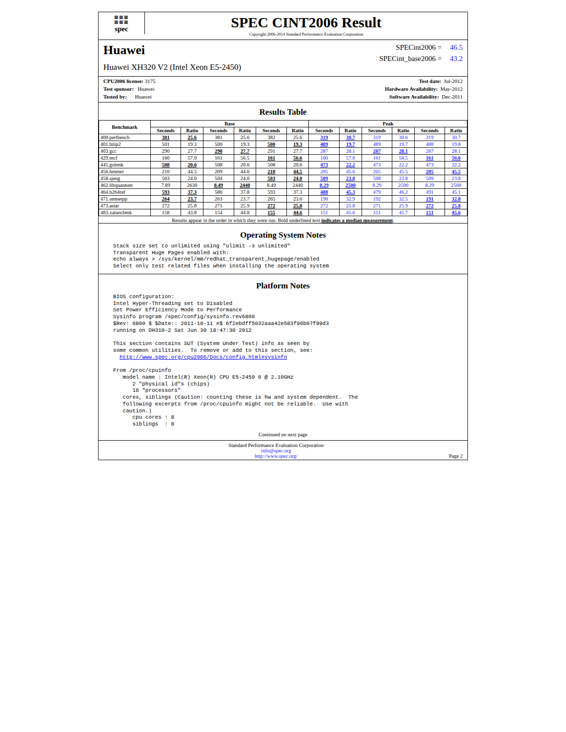▦▦▦
▦▦▦
spec
SPEC CINT2006 Result
Copyright 2006-2014 Standard Performance Evaluation Corporation
Huawei
Huawei XH320 V2 (Intel Xeon E5-2450)
SPECint2006 =46.5
SPECint_base2006 =43.2
CPU2006 license: 3175
Test sponsor: Huawei
Tested by: Huawei
Test date: Jul-2012
Hardware Availability: May-2012
Software Availability: Dec-2011
Results Table
| Benchmark | Base | Peak |
| --- | --- | --- |
| Seconds | Ratio | Seconds | Ratio | Seconds | Ratio | Seconds | Ratio | Seconds | Ratio | Seconds | Ratio |
| 400.perlbench | 381 | 25.6 | 381 | 25.6 | 382 | 25.6 | 319 | 30.7 | 319 | 30.6 | 319 | 30.7 |
| 401.bzip2 | 501 | 19.3 | 500 | 19.3 | 500 | 19.3 | 489 | 19.7 | 489 | 19.7 | 488 | 19.8 |
| 403.gcc | 290 | 27.7 | 290 | 27.7 | 291 | 27.7 | 287 | 28.1 | 287 | 28.1 | 287 | 28.1 |
| 429.mcf | 160 | 57.0 | 161 | 56.5 | 161 | 56.6 | 160 | 57.0 | 161 | 56.5 | 161 | 56.6 |
| 445.gobmk | 508 | 20.6 | 508 | 20.6 | 508 | 20.6 | 473 | 22.2 | 473 | 22.2 | 473 | 22.2 |
| 456.hmmer | 210 | 44.5 | 209 | 44.6 | 210 | 44.5 | 205 | 45.6 | 205 | 45.5 | 205 | 45.5 |
| 458.sjeng | 503 | 24.0 | 504 | 24.0 | 503 | 24.0 | 509 | 23.8 | 508 | 23.8 | 509 | 23.8 |
| 462.libquantum | 7.89 | 2630 | 8.49 | 2440 | 8.49 | 2440 | 8.29 | 2500 | 8.29 | 2500 | 8.29 | 2500 |
| 464.h264ref | 593 | 37.3 | 586 | 37.8 | 593 | 37.3 | 488 | 45.3 | 479 | 46.2 | 491 | 45.1 |
| 471.omnetpp | 264 | 23.7 | 263 | 23.7 | 265 | 23.6 | 190 | 32.9 | 192 | 32.5 | 191 | 32.8 |
| 473.astar | 272 | 25.8 | 271 | 25.9 | 272 | 25.8 | 272 | 25.8 | 271 | 25.9 | 272 | 25.8 |
| 483.xalancbmk | 158 | 43.8 | 154 | 44.8 | 155 | 44.6 | 151 | 45.6 | 151 | 45.7 | 151 | 45.6 |
Results appear in the order in which they were run. Bold underlined text indicates a median measurement.
Operating System Notes
Stack size set to unlimited using "ulimit -s unlimited"
Transparent Huge Pages enabled with:
echo always > /sys/kernel/mm/redhat_transparent_hugepage/enabled
Select only test related files when installing the operating system
Platform Notes
BIOS configuration:
Intel Hyper-Threading set to Disabled
Set Power Efficiency Mode to Performance
Sysinfo program /spec/config/sysinfo.rev6800
$Rev: 6800 $ $Date:: 2011-10-11 #$ 6f2ebdff5032aaa42e583f96b07f99d3
running on DH310-2 Sat Jun 30 18:47:30 2012

This section contains SUT (System Under Test) info as seen by
some common utilities.  To remove or add to this section, see:
  http://www.spec.org/cpu2006/Docs/config.html#sysinfo

From /proc/cpuinfo
   model name : Intel(R) Xeon(R) CPU E5-2450 0 @ 2.10GHz
      2 "physical id"s (chips)
      16 "processors"
   cores, siblings (Caution: counting these is hw and system dependent.  The
   following excerpts from /proc/cpuinfo might not be reliable.  Use with
   caution.)
      cpu cores : 8
      siblings  : 8
Continued on next page
Standard Performance Evaluation Corporation
info@spec.org
http://www.spec.org/
Page 2